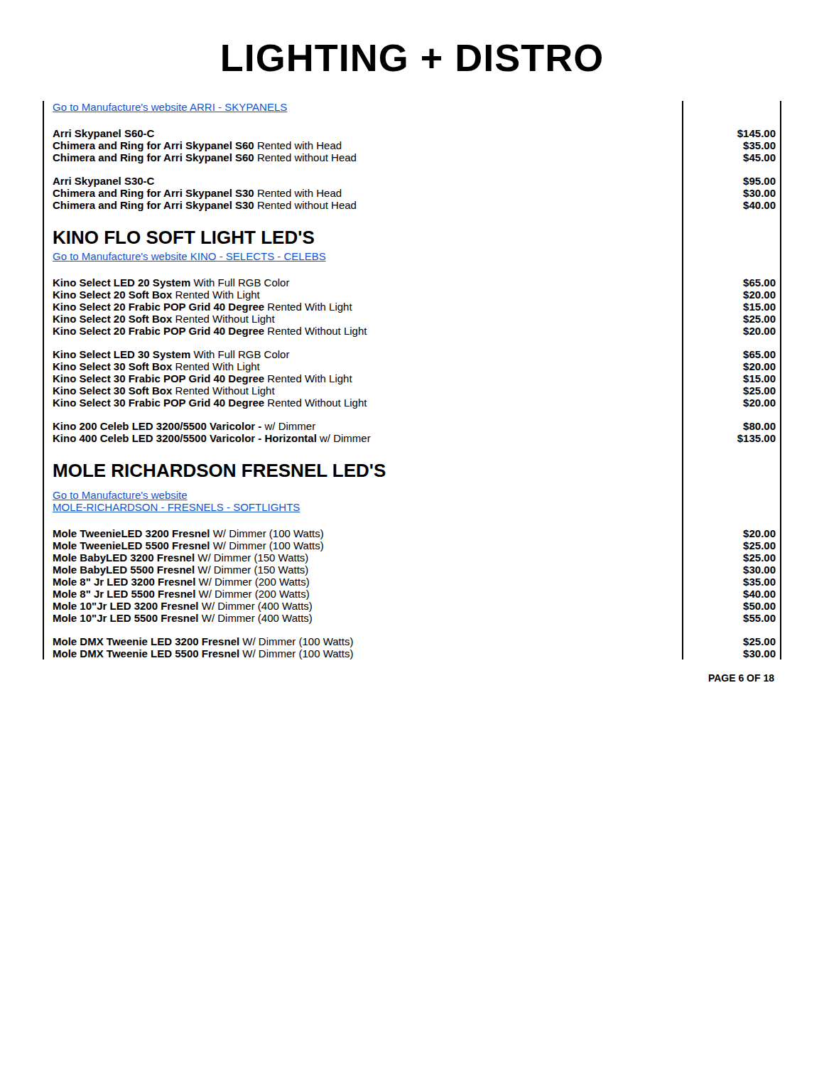LIGHTING + DISTRO
| Go to Manufacture's website ARRI - SKYPANELS | |
| Arri Skypanel S60-C | $145.00 |
| Chimera and Ring for Arri Skypanel S60 Rented with Head | $35.00 |
| Chimera and Ring for Arri Skypanel S60 Rented without Head | $45.00 |
| Arri Skypanel S30-C | $95.00 |
| Chimera and Ring for Arri Skypanel S30 Rented with Head | $30.00 |
| Chimera and Ring for Arri Skypanel S30 Rented without Head | $40.00 |
| KINO FLO SOFT LIGHT LED'S | |
| Go to Manufacture's website KINO - SELECTS - CELEBS | |
| Kino Select LED 20 System With Full RGB Color | $65.00 |
| Kino Select 20 Soft Box Rented With Light | $20.00 |
| Kino Select 20 Frabic POP Grid 40 Degree Rented With Light | $15.00 |
| Kino Select 20 Soft Box Rented Without Light | $25.00 |
| Kino Select 20 Frabic POP Grid 40 Degree Rented Without Light | $20.00 |
| Kino Select LED 30 System With Full RGB Color | $65.00 |
| Kino Select 30 Soft Box Rented With Light | $20.00 |
| Kino Select 30 Frabic POP Grid 40 Degree Rented With Light | $15.00 |
| Kino Select 30 Soft Box Rented Without Light | $25.00 |
| Kino Select 30 Frabic POP Grid 40 Degree Rented Without Light | $20.00 |
| Kino 200 Celeb LED 3200/5500 Varicolor - w/ Dimmer | $80.00 |
| Kino 400 Celeb LED 3200/5500 Varicolor - Horizontal w/ Dimmer | $135.00 |
| MOLE RICHARDSON FRESNEL LED'S | |
| Go to Manufacture's website MOLE-RICHARDSON - FRESNELS - SOFTLIGHTS | |
| Mole TweenieLED 3200 Fresnel W/ Dimmer (100 Watts) | $20.00 |
| Mole TweenieLED 5500 Fresnel W/ Dimmer (100 Watts) | $25.00 |
| Mole BabyLED 3200 Fresnel W/ Dimmer (150 Watts) | $25.00 |
| Mole BabyLED 5500 Fresnel W/ Dimmer (150 Watts) | $30.00 |
| Mole 8" Jr LED 3200 Fresnel W/ Dimmer (200 Watts) | $35.00 |
| Mole 8" Jr LED 5500 Fresnel W/ Dimmer (200 Watts) | $40.00 |
| Mole 10"Jr LED 3200 Fresnel W/ Dimmer (400 Watts) | $50.00 |
| Mole 10"Jr LED 5500 Fresnel W/ Dimmer (400 Watts) | $55.00 |
| Mole DMX Tweenie LED 3200 Fresnel W/ Dimmer (100 Watts) | $25.00 |
| Mole DMX Tweenie LED 5500 Fresnel W/ Dimmer (100 Watts) | $30.00 |
PAGE 6 OF 18